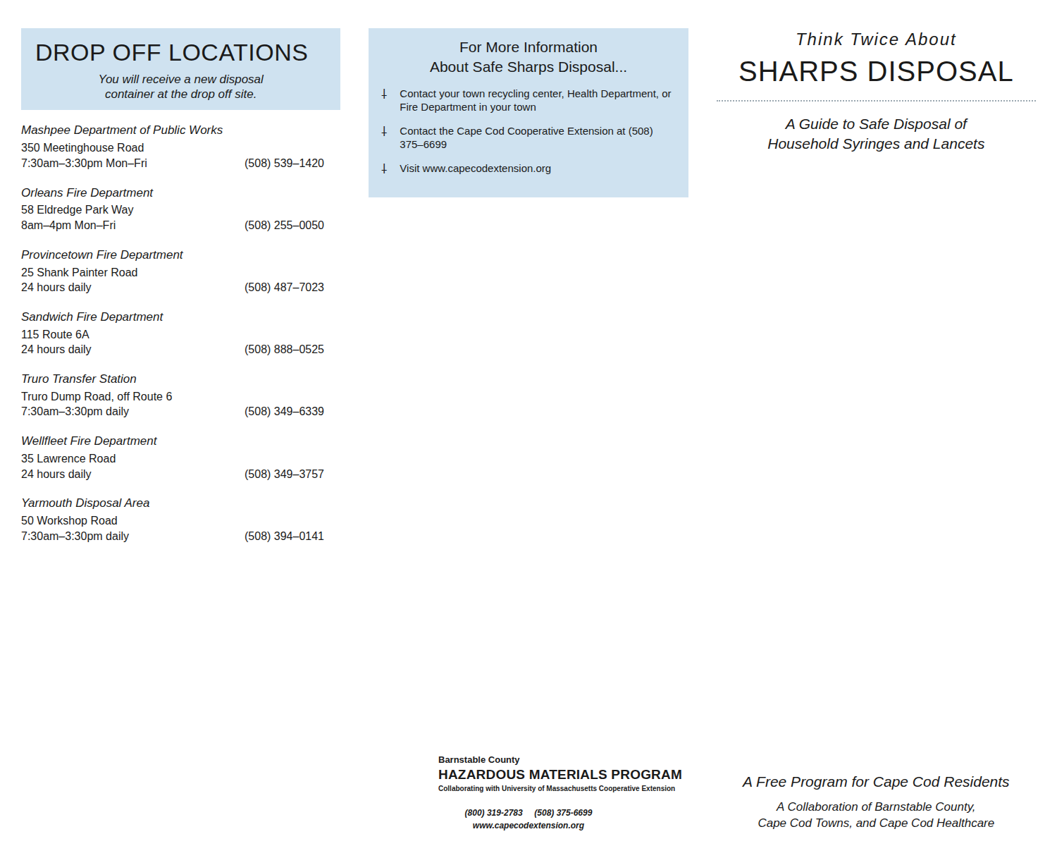DROP OFF LOCATIONS
You will receive a new disposal
container at the drop off site.
Mashpee Department of Public Works
350 Meetinghouse Road
7:30am–3:30pm Mon–Fri(508) 539–1420
Orleans Fire Department
58 Eldredge Park Way
8am–4pm Mon–Fri(508) 255–0050
Provincetown Fire Department
25 Shank Painter Road
24 hours daily(508) 487–7023
Sandwich Fire Department
115 Route 6A
24 hours daily(508) 888–0525
Truro Transfer Station
Truro Dump Road, off Route 6
7:30am–3:30pm daily(508) 349–6339
Wellfleet Fire Department
35 Lawrence Road
24 hours daily(508) 349–3757
Yarmouth Disposal Area
50 Workshop Road
7:30am–3:30pm daily(508) 394–0141
For More Information
About Safe Sharps Disposal...
Contact your town recycling center, Health Department, or Fire Department in your town
Contact the Cape Cod Cooperative Extension at (508) 375–6699
Visit www.capecodextension.org
Barnstable County
HAZARDOUS MATERIALS PROGRAM
Collaborating with University of Massachusetts Cooperative Extension
(800) 319-2783 (508) 375-6699
www.capecodextension.org
Think Twice About
SHARPS DISPOSAL
A Guide to Safe Disposal of
Household Syringes and Lancets
A Free Program for Cape Cod Residents
A Collaboration of Barnstable County,
Cape Cod Towns, and Cape Cod Healthcare